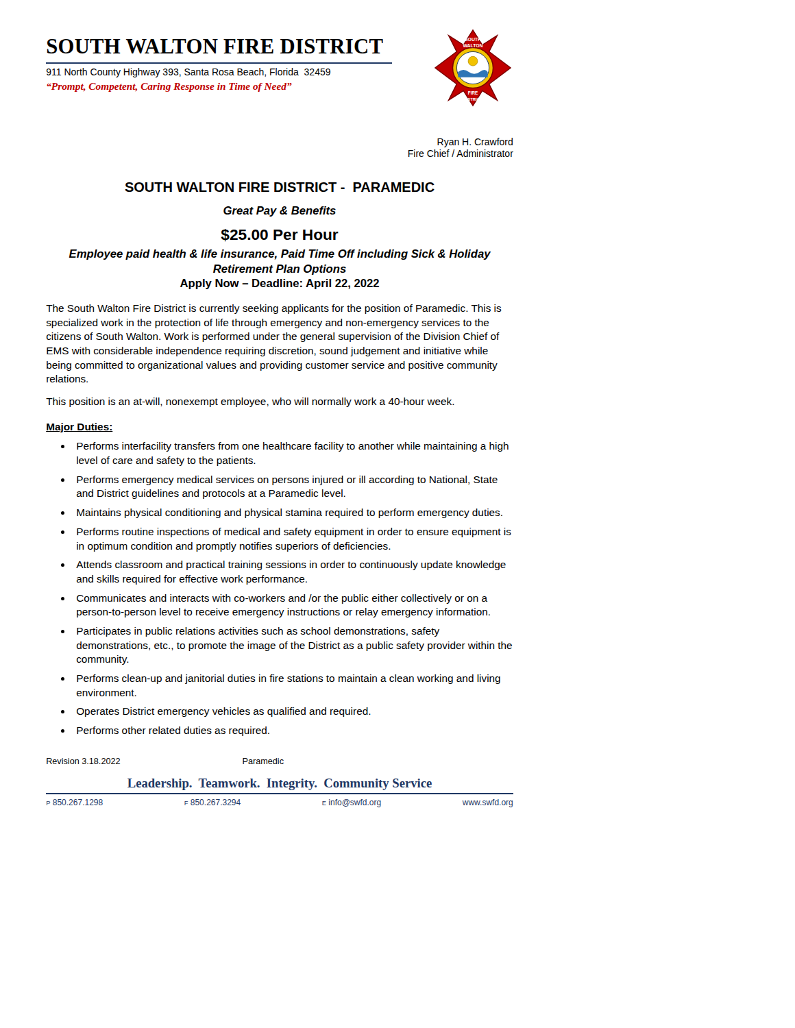SOUTH WALTON FIRE DISTRICT
SOUTH WALTON FIRE DISTRICT
911 North County Highway 393, Santa Rosa Beach, Florida 32459
“Prompt, Competent, Caring Response in Time of Need”
Ryan H. Crawford
Fire Chief / Administrator
SOUTH WALTON FIRE DISTRICT - PARAMEDIC
Great Pay & Benefits
$25.00 Per Hour
Employee paid health & life insurance, Paid Time Off including Sick & Holiday
Retirement Plan Options
Apply Now – Deadline: April 22, 2022
The South Walton Fire District is currently seeking applicants for the position of Paramedic. This is specialized work in the protection of life through emergency and non-emergency services to the citizens of South Walton. Work is performed under the general supervision of the Division Chief of EMS with considerable independence requiring discretion, sound judgement and initiative while being committed to organizational values and providing customer service and positive community relations.
This position is an at-will, nonexempt employee, who will normally work a 40-hour week.
Major Duties:
Performs interfacility transfers from one healthcare facility to another while maintaining a high level of care and safety to the patients.
Performs emergency medical services on persons injured or ill according to National, State and District guidelines and protocols at a Paramedic level.
Maintains physical conditioning and physical stamina required to perform emergency duties.
Performs routine inspections of medical and safety equipment in order to ensure equipment is in optimum condition and promptly notifies superiors of deficiencies.
Attends classroom and practical training sessions in order to continuously update knowledge and skills required for effective work performance.
Communicates and interacts with co-workers and /or the public either collectively or on a person-to-person level to receive emergency instructions or relay emergency information.
Participates in public relations activities such as school demonstrations, safety demonstrations, etc., to promote the image of the District as a public safety provider within the community.
Performs clean-up and janitorial duties in fire stations to maintain a clean working and living environment.
Operates District emergency vehicles as qualified and required.
Performs other related duties as required.
Revision 3.18.2022
Paramedic
Leadership. Teamwork. Integrity. Community Service
P 850.267.1298
F 850.267.3294
E info@swfd.org
www.swfd.org